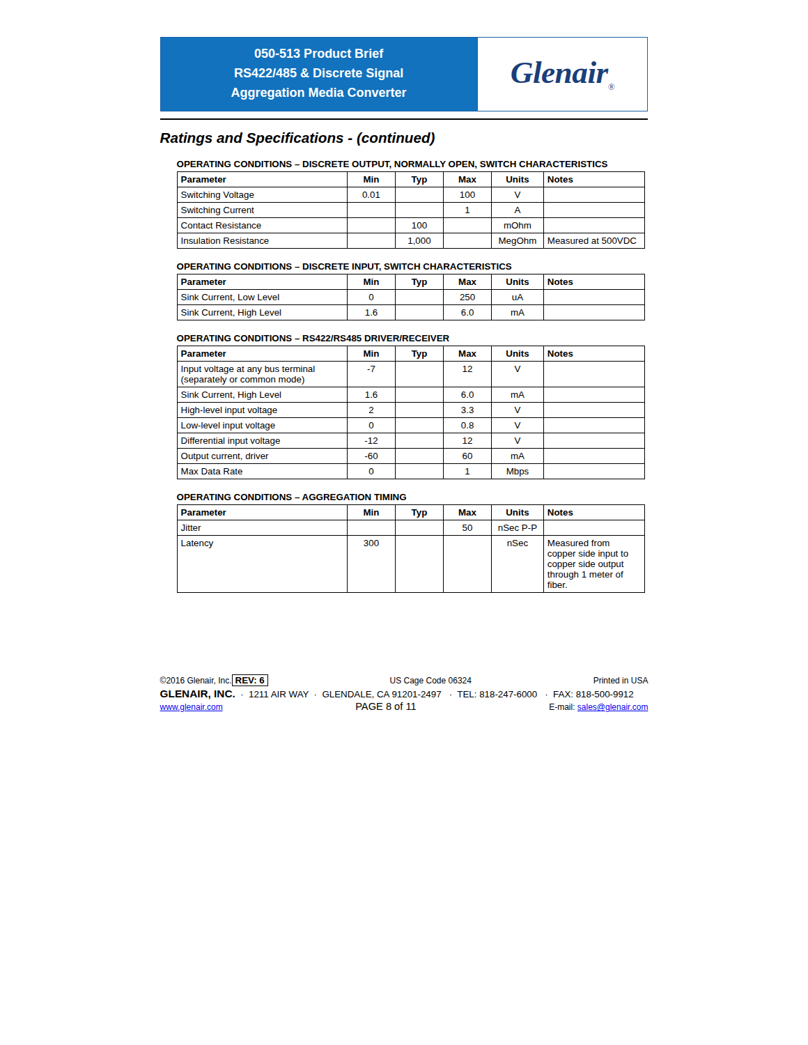050-513 Product Brief
RS422/485 & Discrete Signal
Aggregation Media Converter
Glenair®
Ratings and Specifications - (continued)
OPERATING CONDITIONS – DISCRETE OUTPUT, NORMALLY OPEN, SWITCH CHARACTERISTICS
| Parameter | Min | Typ | Max | Units | Notes |
| --- | --- | --- | --- | --- | --- |
| Switching Voltage | 0.01 | | 100 | V | |
| Switching Current | | | 1 | A | |
| Contact Resistance | | 100 | | mOhm | |
| Insulation Resistance | | 1,000 | | MegOhm | Measured at 500VDC |
OPERATING CONDITIONS – DISCRETE INPUT, SWITCH CHARACTERISTICS
| Parameter | Min | Typ | Max | Units | Notes |
| --- | --- | --- | --- | --- | --- |
| Sink Current, Low Level | 0 | | 250 | uA | |
| Sink Current, High Level | 1.6 | | 6.0 | mA | |
OPERATING CONDITIONS – RS422/RS485 DRIVER/RECEIVER
| Parameter | Min | Typ | Max | Units | Notes |
| --- | --- | --- | --- | --- | --- |
| Input voltage at any bus terminal (separately or common mode) | -7 | | 12 | V | |
| Sink Current, High Level | 1.6 | | 6.0 | mA | |
| High-level input voltage | 2 | | 3.3 | V | |
| Low-level input voltage | 0 | | 0.8 | V | |
| Differential input voltage | -12 | | 12 | V | |
| Output current, driver | -60 | | 60 | mA | |
| Max Data Rate | 0 | | 1 | Mbps | |
OPERATING CONDITIONS – AGGREGATION TIMING
| Parameter | Min | Typ | Max | Units | Notes |
| --- | --- | --- | --- | --- | --- |
| Jitter | | | 50 | nSec P-P | |
| Latency | 300 | | | nSec | Measured from copper side input to copper side output through 1 meter of fiber. |
©2016 Glenair, Inc. REV: 6 US Cage Code 06324 Printed in USA
GLENAIR, INC. · 1211 AIR WAY · GLENDALE, CA 91201-2497 · TEL: 818-247-6000 · FAX: 818-500-9912
www.glenair.com PAGE 8 of 11 E-mail: sales@glenair.com